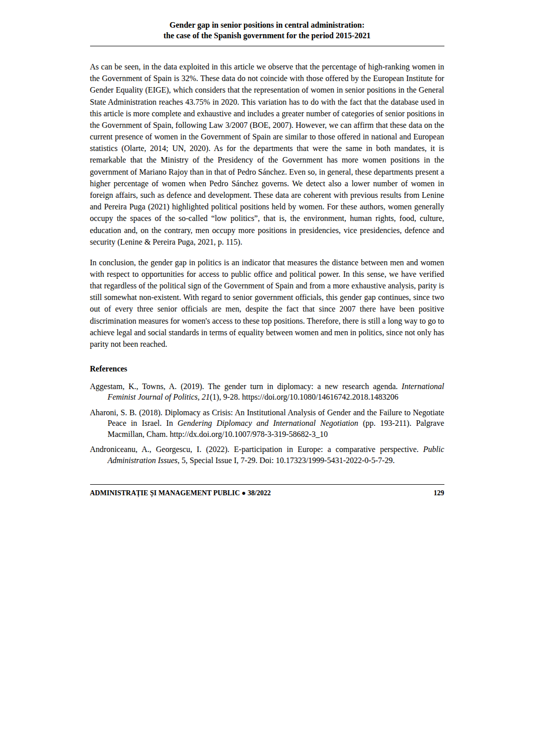Gender gap in senior positions in central administration:
the case of the Spanish government for the period 2015-2021
As can be seen, in the data exploited in this article we observe that the percentage of high-ranking women in the Government of Spain is 32%. These data do not coincide with those offered by the European Institute for Gender Equality (EIGE), which considers that the representation of women in senior positions in the General State Administration reaches 43.75% in 2020. This variation has to do with the fact that the database used in this article is more complete and exhaustive and includes a greater number of categories of senior positions in the Government of Spain, following Law 3/2007 (BOE, 2007). However, we can affirm that these data on the current presence of women in the Government of Spain are similar to those offered in national and European statistics (Olarte, 2014; UN, 2020). As for the departments that were the same in both mandates, it is remarkable that the Ministry of the Presidency of the Government has more women positions in the government of Mariano Rajoy than in that of Pedro Sánchez. Even so, in general, these departments present a higher percentage of women when Pedro Sánchez governs. We detect also a lower number of women in foreign affairs, such as defence and development. These data are coherent with previous results from Lenine and Pereira Puga (2021) highlighted political positions held by women. For these authors, women generally occupy the spaces of the so-called “low politics”, that is, the environment, human rights, food, culture, education and, on the contrary, men occupy more positions in presidencies, vice presidencies, defence and security (Lenine & Pereira Puga, 2021, p. 115).
In conclusion, the gender gap in politics is an indicator that measures the distance between men and women with respect to opportunities for access to public office and political power. In this sense, we have verified that regardless of the political sign of the Government of Spain and from a more exhaustive analysis, parity is still somewhat non-existent. With regard to senior government officials, this gender gap continues, since two out of every three senior officials are men, despite the fact that since 2007 there have been positive discrimination measures for women's access to these top positions. Therefore, there is still a long way to go to achieve legal and social standards in terms of equality between women and men in politics, since not only has parity not been reached.
References
Aggestam, K., Towns, A. (2019). The gender turn in diplomacy: a new research agenda. International Feminist Journal of Politics, 21(1), 9-28. https://doi.org/10.1080/14616742.2018.1483206
Aharoni, S. B. (2018). Diplomacy as Crisis: An Institutional Analysis of Gender and the Failure to Negotiate Peace in Israel. In Gendering Diplomacy and International Negotiation (pp. 193-211). Palgrave Macmillan, Cham. http://dx.doi.org/10.1007/978-3-319-58682-3_10
Androniceanu, A., Georgescu, I. (2022). E-participation in Europe: a comparative perspective. Public Administration Issues, 5, Special Issue I, 7-29. Doi: 10.17323/1999-5431-2022-0-5-7-29.
ADMINISTRAȚIE ȘI MANAGEMENT PUBLIC ● 38/2022 129